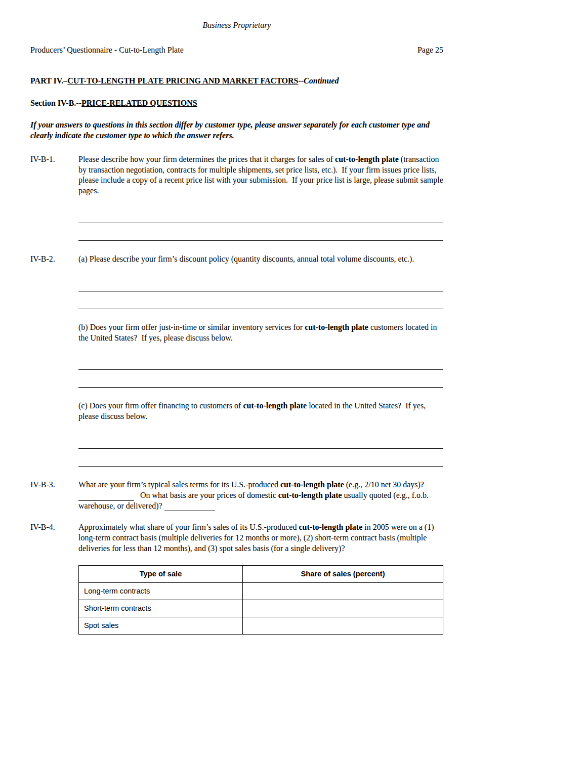Business Proprietary
Producers’ Questionnaire - Cut-to-Length Plate Page 25
PART IV.–CUT-TO-LENGTH PLATE PRICING AND MARKET FACTORS--Continued
Section IV-B.--PRICE-RELATED QUESTIONS
If your answers to questions in this section differ by customer type, please answer separately for each customer type and clearly indicate the customer type to which the answer refers.
IV-B-1.
Please describe how your firm determines the prices that it charges for sales of cut-to-length plate (transaction by transaction negotiation, contracts for multiple shipments, set price lists, etc.). If your firm issues price lists, please include a copy of a recent price list with your submission. If your price list is large, please submit sample pages.
IV-B-2.
(a) Please describe your firm’s discount policy (quantity discounts, annual total volume discounts, etc.).
(b) Does your firm offer just-in-time or similar inventory services for cut-to-length plate customers located in the United States? If yes, please discuss below.
(c) Does your firm offer financing to customers of cut-to-length plate located in the United States? If yes, please discuss below.
IV-B-3.
What are your firm’s typical sales terms for its U.S.-produced cut-to-length plate (e.g., 2/10 net 30 days)? On what basis are your prices of domestic cut-to-length plate usually quoted (e.g., f.o.b. warehouse, or delivered)?
IV-B-4.
Approximately what share of your firm’s sales of its U.S.-produced cut-to-length plate in 2005 were on a (1) long-term contract basis (multiple deliveries for 12 months or more), (2) short-term contract basis (multiple deliveries for less than 12 months), and (3) spot sales basis (for a single delivery)?
| Type of sale | Share of sales (percent) |
| --- | --- |
| Long-term contracts | |
| Short-term contracts | |
| Spot sales | |